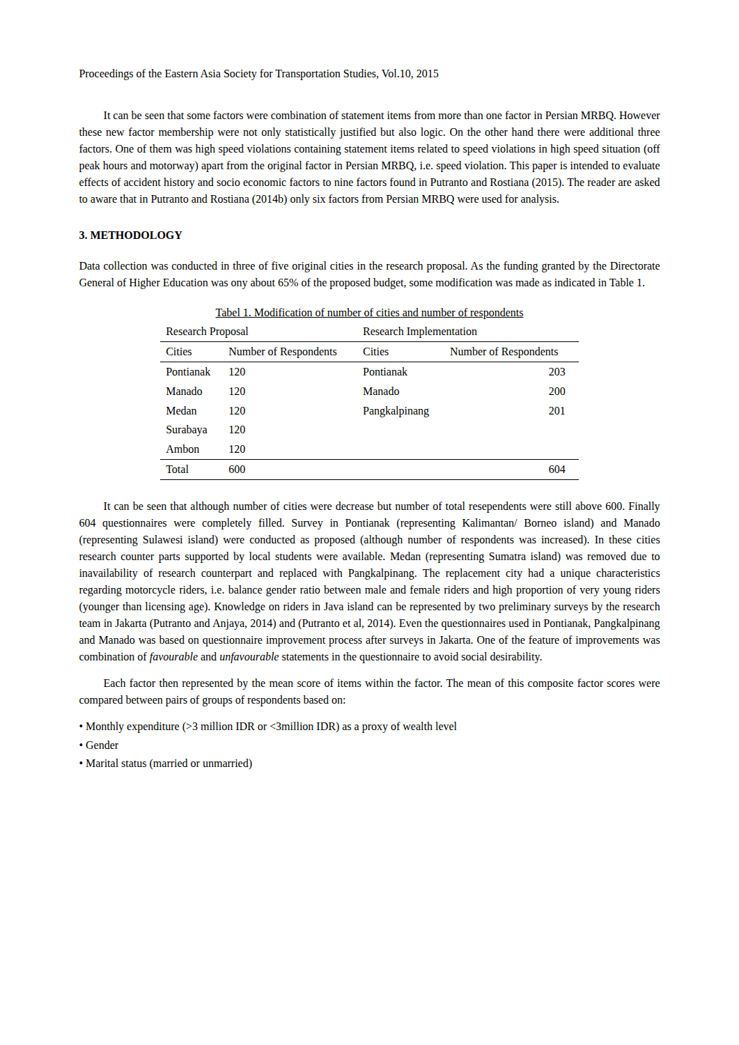Proceedings of the Eastern Asia Society for Transportation Studies, Vol.10, 2015
It can be seen that some factors were combination of statement items from more than one factor in Persian MRBQ. However these new factor membership were not only statistically justified but also logic. On the other hand there were additional three factors. One of them was high speed violations containing statement items related to speed violations in high speed situation (off peak hours and motorway) apart from the original factor in Persian MRBQ, i.e. speed violation. This paper is intended to evaluate effects of accident history and socio economic factors to nine factors found in Putranto and Rostiana (2015). The reader are asked to aware that in Putranto and Rostiana (2014b) only six factors from Persian MRBQ were used for analysis.
3. Methodology
Data collection was conducted in three of five original cities in the research proposal. As the funding granted by the Directorate General of Higher Education was ony about 65% of the proposed budget, some modification was made as indicated in Table 1.
Tabel 1. Modification of number of cities and number of respondents
| Research Proposal | Research Implementation |
| --- | --- |
| Cities | Number of Respondents | Cities | Number of Respondents |
| Pontianak | 120 | Pontianak | 203 |
| Manado | 120 | Manado | 200 |
| Medan | 120 | Pangkalpinang | 201 |
| Surabaya | 120 | | |
| Ambon | 120 | | |
| Total | 600 | | 604 |
It can be seen that although number of cities were decrease but number of total resependents were still above 600. Finally 604 questionnaires were completely filled. Survey in Pontianak (representing Kalimantan/ Borneo island) and Manado (representing Sulawesi island) were conducted as proposed (although number of respondents was increased). In these cities research counter parts supported by local students were available. Medan (representing Sumatra island) was removed due to inavailability of research counterpart and replaced with Pangkalpinang. The replacement city had a unique characteristics regarding motorcycle riders, i.e. balance gender ratio between male and female riders and high proportion of very young riders (younger than licensing age). Knowledge on riders in Java island can be represented by two preliminary surveys by the research team in Jakarta (Putranto and Anjaya, 2014) and (Putranto et al, 2014). Even the questionnaires used in Pontianak, Pangkalpinang and Manado was based on questionnaire improvement process after surveys in Jakarta. One of the feature of improvements was combination of favourable and unfavourable statements in the questionnaire to avoid social desirability.
Each factor then represented by the mean score of items within the factor. The mean of this composite factor scores were compared between pairs of groups of respondents based on:
Monthly expenditure (>3 million IDR or <3million IDR) as a proxy of wealth level
Gender
Marital status (married or unmarried)